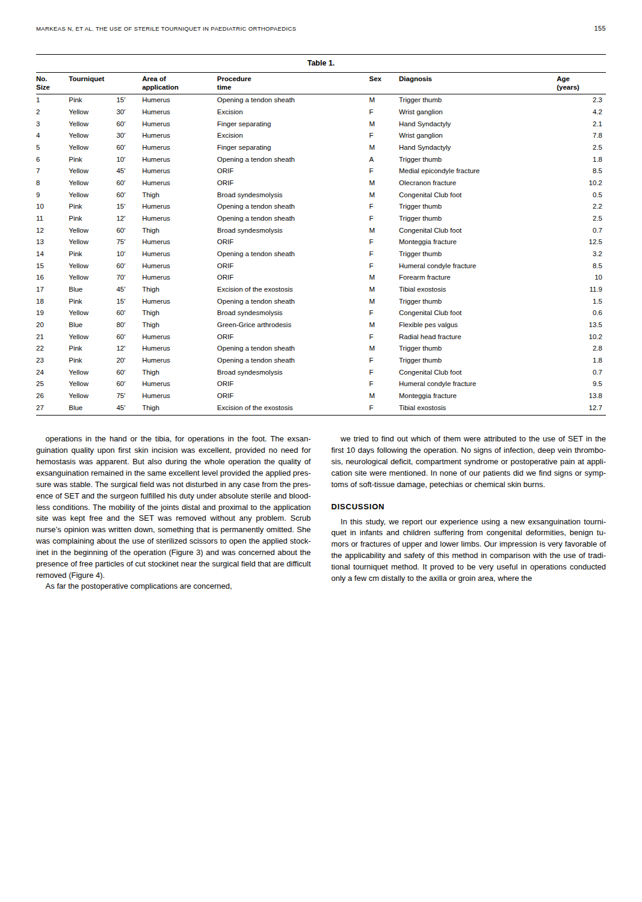Markeas N, et al. The use of sterile tourniquet in paediatric orthopaedics 155
Table 1.
| No. Size | Tourniquet | Area of application | Procedure time | Sex | Diagnosis | Age (years) |
| --- | --- | --- | --- | --- | --- | --- |
| 1 | Pink | 15′ | Humerus | Opening a tendon sheath | M | Trigger thumb | 2.3 |
| 2 | Yellow | 30′ | Humerus | Excision | F | Wrist ganglion | 4.2 |
| 3 | Yellow | 60′ | Humerus | Finger separating | M | Hand Syndactyly | 2.1 |
| 4 | Yellow | 30′ | Humerus | Excision | F | Wrist ganglion | 7.8 |
| 5 | Yellow | 60′ | Humerus | Finger separating | M | Hand Syndactyly | 2.5 |
| 6 | Pink | 10′ | Humerus | Opening a tendon sheath | A | Trigger thumb | 1.8 |
| 7 | Yellow | 45′ | Humerus | ORIF | F | Medial epicondyle fracture | 8.5 |
| 8 | Yellow | 60′ | Humerus | ORIF | M | Olecranon fracture | 10.2 |
| 9 | Yellow | 60′ | Thigh | Broad syndesmolysis | M | Congenital Club foot | 0.5 |
| 10 | Pink | 15′ | Humerus | Opening a tendon sheath | F | Trigger thumb | 2.2 |
| 11 | Pink | 12′ | Humerus | Opening a tendon sheath | F | Trigger thumb | 2.5 |
| 12 | Yellow | 60′ | Thigh | Broad syndesmolysis | M | Congenital Club foot | 0.7 |
| 13 | Yellow | 75′ | Humerus | ORIF | F | Monteggia fracture | 12.5 |
| 14 | Pink | 10′ | Humerus | Opening a tendon sheath | F | Trigger thumb | 3.2 |
| 15 | Yellow | 60′ | Humerus | ORIF | F | Humeral condyle fracture | 8.5 |
| 16 | Yellow | 70′ | Humerus | ORIF | M | Forearm fracture | 10 |
| 17 | Blue | 45′ | Thigh | Excision of the exostosis | M | Tibial exostosis | 11.9 |
| 18 | Pink | 15′ | Humerus | Opening a tendon sheath | M | Trigger thumb | 1.5 |
| 19 | Yellow | 60′ | Thigh | Broad syndesmolysis | F | Congenital Club foot | 0.6 |
| 20 | Blue | 80′ | Thigh | Green-Grice arthrodesis | M | Flexible pes valgus | 13.5 |
| 21 | Yellow | 60′ | Humerus | ORIF | F | Radial head fracture | 10.2 |
| 22 | Pink | 12′ | Humerus | Opening a tendon sheath | M | Trigger thumb | 2.8 |
| 23 | Pink | 20′ | Humerus | Opening a tendon sheath | F | Trigger thumb | 1.8 |
| 24 | Yellow | 60′ | Thigh | Broad syndesmolysis | F | Congenital Club foot | 0.7 |
| 25 | Yellow | 60′ | Humerus | ORIF | F | Humeral condyle fracture | 9.5 |
| 26 | Yellow | 75′ | Humerus | ORIF | M | Monteggia fracture | 13.8 |
| 27 | Blue | 45′ | Thigh | Excision of the exostosis | F | Tibial exostosis | 12.7 |
operations in the hand or the tibia, for operations in the foot. The exsanguination quality upon first skin incision was excellent, provided no need for hemostasis was apparent. But also during the whole operation the quality of exsanguination remained in the same excellent level provided the applied pressure was stable. The surgical field was not disturbed in any case from the presence of SET and the surgeon fulfilled his duty under absolute sterile and bloodless conditions. The mobility of the joints distal and proximal to the application site was kept free and the SET was removed without any problem. Scrub nurse’s opinion was written down, something that is permanently omitted. She was complaining about the use of sterilized scissors to open the applied stockinet in the beginning of the operation (Figure 3) and was concerned about the presence of free particles of cut stockinet near the surgical field that are difficult removed (Figure 4).
As far the postoperative complications are concerned,
we tried to find out which of them were attributed to the use of SET in the first 10 days following the operation. No signs of infection, deep vein thrombosis, neurological deficit, compartment syndrome or postoperative pain at application site were mentioned. In none of our patients did we find signs or symptoms of soft-tissue damage, petechias or chemical skin burns.
DISCUSSION
In this study, we report our experience using a new exsanguination tourniquet in infants and children suffering from congenital deformities, benign tumors or fractures of upper and lower limbs. Our impression is very favorable of the applicability and safety of this method in comparison with the use of traditional tourniquet method. It proved to be very useful in operations conducted only a few cm distally to the axilla or groin area, where the